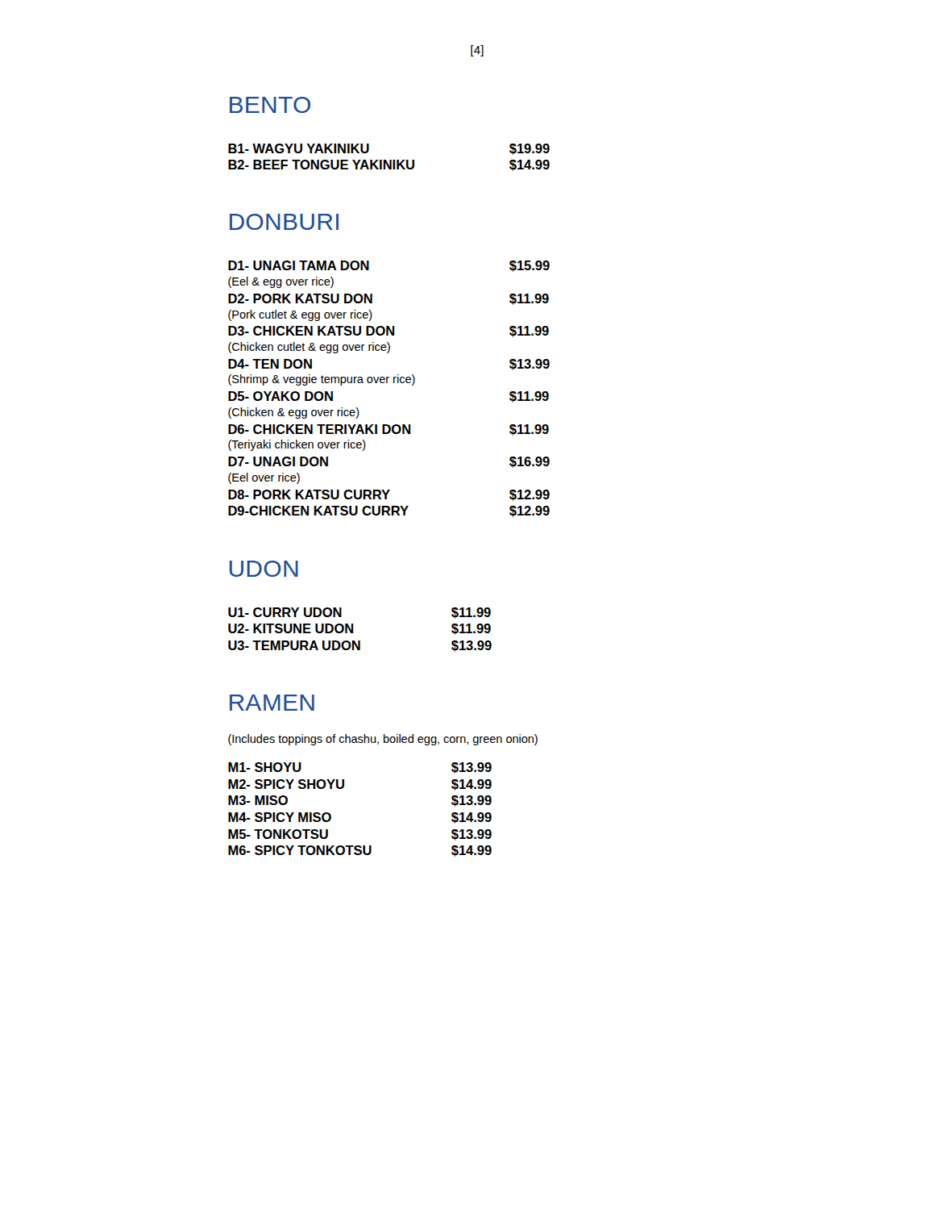[4]
BENTO
| B1- WAGYU YAKINIKU | $19.99 |
| B2- BEEF TONGUE YAKINIKU | $14.99 |
DONBURI
| D1- UNAGI TAMA DON | $15.99 |
| (Eel & egg over rice) |
| D2- PORK KATSU DON | $11.99 |
| (Pork cutlet & egg over rice) |
| D3- CHICKEN KATSU DON | $11.99 |
| (Chicken cutlet & egg over rice) |
| D4- TEN DON | $13.99 |
| (Shrimp & veggie tempura over rice) |
| D5- OYAKO DON | $11.99 |
| (Chicken & egg over rice) |
| D6- CHICKEN TERIYAKI DON | $11.99 |
| (Teriyaki chicken over rice) |
| D7- UNAGI DON | $16.99 |
| (Eel over rice) |
| D8- PORK KATSU CURRY | $12.99 |
| D9-CHICKEN KATSU CURRY | $12.99 |
UDON
| U1- CURRY UDON | $11.99 |
| U2- KITSUNE UDON | $11.99 |
| U3- TEMPURA UDON | $13.99 |
RAMEN
(Includes toppings of chashu, boiled egg, corn, green onion)
| M1- SHOYU | $13.99 |
| M2- SPICY SHOYU | $14.99 |
| M3- MISO | $13.99 |
| M4- SPICY MISO | $14.99 |
| M5- TONKOTSU | $13.99 |
| M6- SPICY TONKOTSU | $14.99 |